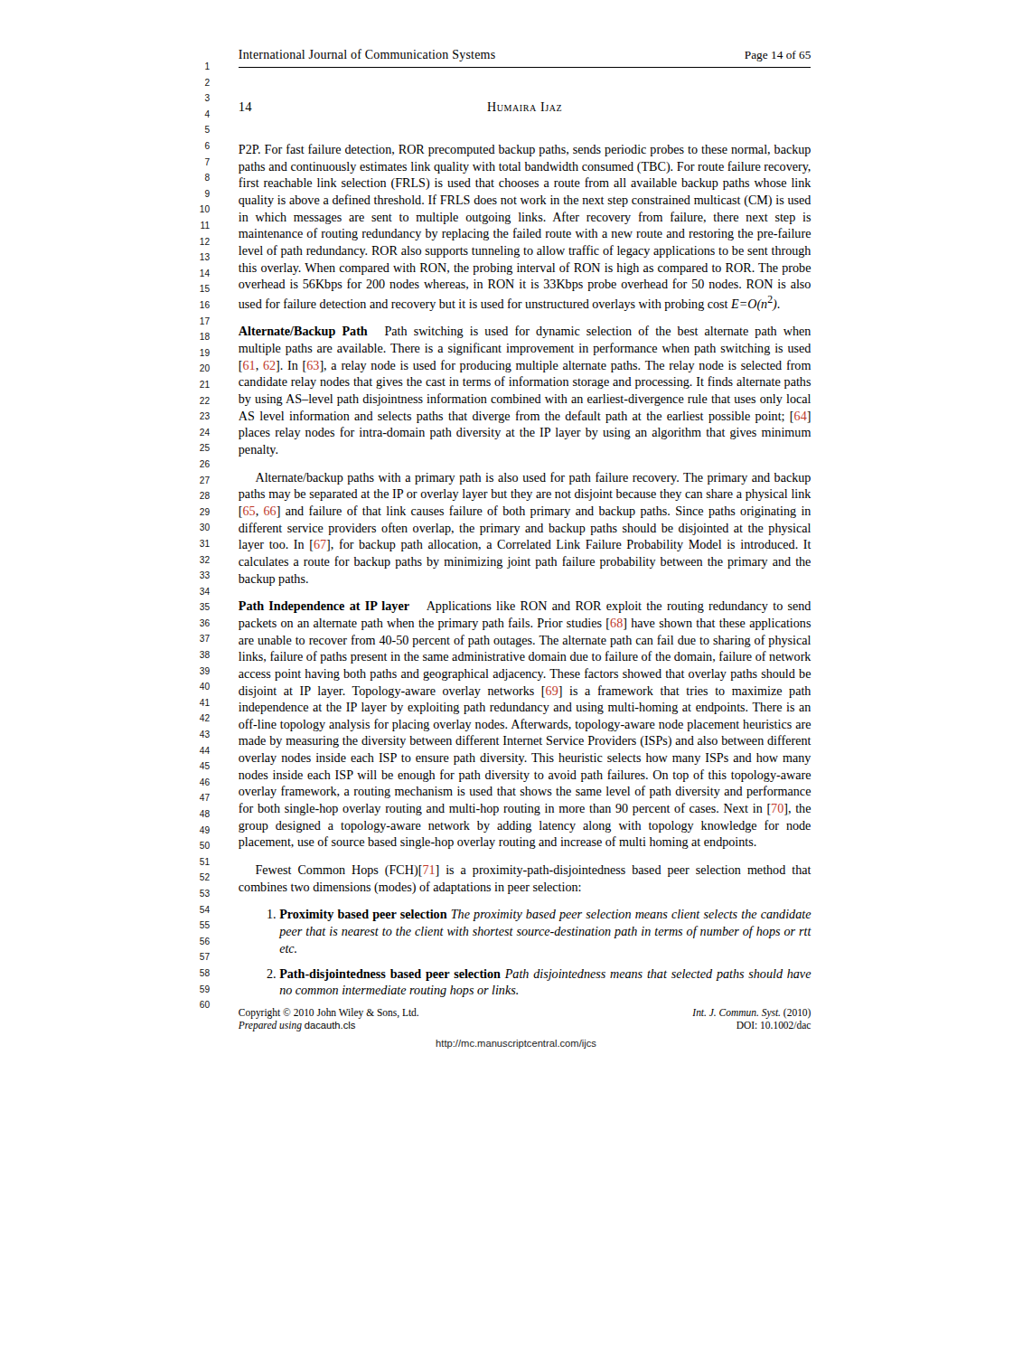12345678910 11121314151617181920 21222324252627282930 31323334353637383940 41424344454647484950 51525354555657585960
International Journal of Communication Systems Page 14 of 65
14
Humaira Ijaz
P2P. For fast failure detection, ROR precomputed backup paths, sends periodic probes to these normal, backup paths and continuously estimates link quality with total bandwidth consumed (TBC). For route failure recovery, first reachable link selection (FRLS) is used that chooses a route from all available backup paths whose link quality is above a defined threshold. If FRLS does not work in the next step constrained multicast (CM) is used in which messages are sent to multiple outgoing links. After recovery from failure, there next step is maintenance of routing redundancy by replacing the failed route with a new route and restoring the pre-failure level of path redundancy. ROR also supports tunneling to allow traffic of legacy applications to be sent through this overlay. When compared with RON, the probing interval of RON is high as compared to ROR. The probe overhead is 56Kbps for 200 nodes whereas, in RON it is 33Kbps probe overhead for 50 nodes. RON is also used for failure detection and recovery but it is used for unstructured overlays with probing cost E=O(n2).
Alternate/Backup Path Path switching is used for dynamic selection of the best alternate path when multiple paths are available. There is a significant improvement in performance when path switching is used [61, 62]. In [63], a relay node is used for producing multiple alternate paths. The relay node is selected from candidate relay nodes that gives the cast in terms of information storage and processing. It finds alternate paths by using AS–level path disjointness information combined with an earliest-divergence rule that uses only local AS level information and selects paths that diverge from the default path at the earliest possible point; [64] places relay nodes for intra-domain path diversity at the IP layer by using an algorithm that gives minimum penalty.
Alternate/backup paths with a primary path is also used for path failure recovery. The primary and backup paths may be separated at the IP or overlay layer but they are not disjoint because they can share a physical link [65, 66] and failure of that link causes failure of both primary and backup paths. Since paths originating in different service providers often overlap, the primary and backup paths should be disjointed at the physical layer too. In [67], for backup path allocation, a Correlated Link Failure Probability Model is introduced. It calculates a route for backup paths by minimizing joint path failure probability between the primary and the backup paths.
Path Independence at IP layer Applications like RON and ROR exploit the routing redundancy to send packets on an alternate path when the primary path fails. Prior studies [68] have shown that these applications are unable to recover from 40-50 percent of path outages. The alternate path can fail due to sharing of physical links, failure of paths present in the same administrative domain due to failure of the domain, failure of network access point having both paths and geographical adjacency. These factors showed that overlay paths should be disjoint at IP layer. Topology-aware overlay networks [69] is a framework that tries to maximize path independence at the IP layer by exploiting path redundancy and using multi-homing at endpoints. There is an off-line topology analysis for placing overlay nodes. Afterwards, topology-aware node placement heuristics are made by measuring the diversity between different Internet Service Providers (ISPs) and also between different overlay nodes inside each ISP to ensure path diversity. This heuristic selects how many ISPs and how many nodes inside each ISP will be enough for path diversity to avoid path failures. On top of this topology-aware overlay framework, a routing mechanism is used that shows the same level of path diversity and performance for both single-hop overlay routing and multi-hop routing in more than 90 percent of cases. Next in [70], the group designed a topology-aware network by adding latency along with topology knowledge for node placement, use of source based single-hop overlay routing and increase of multi homing at endpoints.
Fewest Common Hops (FCH)[71] is a proximity-path-disjointedness based peer selection method that combines two dimensions (modes) of adaptations in peer selection:
Proximity based peer selection The proximity based peer selection means client selects the candidate peer that is nearest to the client with shortest source-destination path in terms of number of hops or rtt etc.
Path-disjointedness based peer selection Path disjointedness means that selected paths should have no common intermediate routing hops or links.
Copyright © 2010 John Wiley & Sons, Ltd.
Prepared using dacauth.cls
Int. J. Commun. Syst. (2010)
DOI: 10.1002/dac
http://mc.manuscriptcentral.com/ijcs